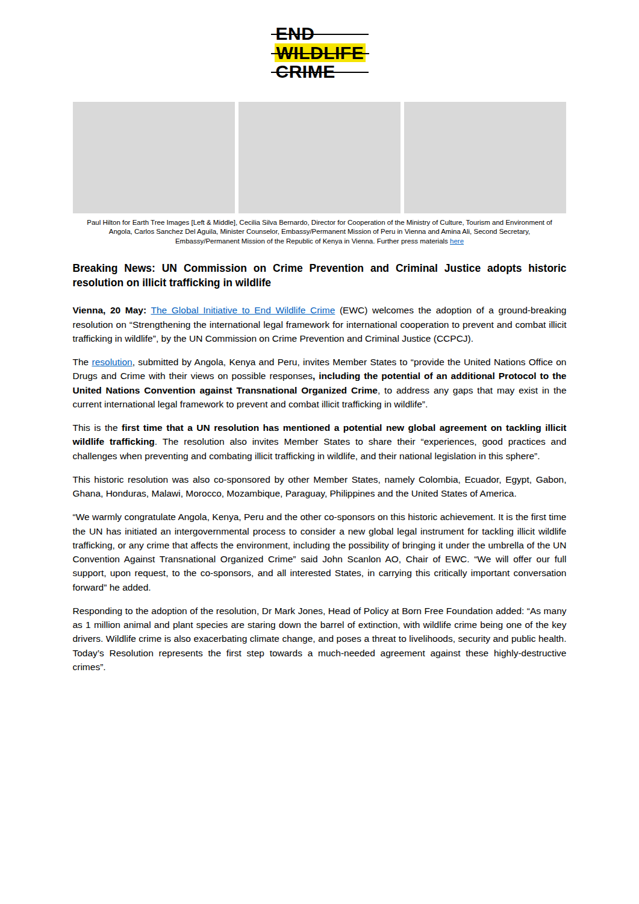END WILDLIFE CRIME
Paul Hilton for Earth Tree Images [Left & Middle], Cecilia Silva Bernardo, Director for Cooperation of the Ministry of Culture, Tourism and Environment of Angola, Carlos Sanchez Del Aguila, Minister Counselor, Embassy/Permanent Mission of Peru in Vienna and Amina Ali, Second Secretary, Embassy/Permanent Mission of the Republic of Kenya in Vienna. Further press materials here
Breaking News: UN Commission on Crime Prevention and Criminal Justice adopts historic resolution on illicit trafficking in wildlife
Vienna, 20 May: The Global Initiative to End Wildlife Crime (EWC) welcomes the adoption of a ground-breaking resolution on “Strengthening the international legal framework for international cooperation to prevent and combat illicit trafficking in wildlife”, by the UN Commission on Crime Prevention and Criminal Justice (CCPCJ).
The resolution, submitted by Angola, Kenya and Peru, invites Member States to “provide the United Nations Office on Drugs and Crime with their views on possible responses, including the potential of an additional Protocol to the United Nations Convention against Transnational Organized Crime, to address any gaps that may exist in the current international legal framework to prevent and combat illicit trafficking in wildlife”.
This is the first time that a UN resolution has mentioned a potential new global agreement on tackling illicit wildlife trafficking. The resolution also invites Member States to share their “experiences, good practices and challenges when preventing and combating illicit trafficking in wildlife, and their national legislation in this sphere”.
This historic resolution was also co-sponsored by other Member States, namely Colombia, Ecuador, Egypt, Gabon, Ghana, Honduras, Malawi, Morocco, Mozambique, Paraguay, Philippines and the United States of America.
“We warmly congratulate Angola, Kenya, Peru and the other co-sponsors on this historic achievement. It is the first time the UN has initiated an intergovernmental process to consider a new global legal instrument for tackling illicit wildlife trafficking, or any crime that affects the environment, including the possibility of bringing it under the umbrella of the UN Convention Against Transnational Organized Crime” said John Scanlon AO, Chair of EWC. “We will offer our full support, upon request, to the co-sponsors, and all interested States, in carrying this critically important conversation forward” he added.
Responding to the adoption of the resolution, Dr Mark Jones, Head of Policy at Born Free Foundation added: “As many as 1 million animal and plant species are staring down the barrel of extinction, with wildlife crime being one of the key drivers. Wildlife crime is also exacerbating climate change, and poses a threat to livelihoods, security and public health. Today’s Resolution represents the first step towards a much-needed agreement against these highly-destructive crimes”.